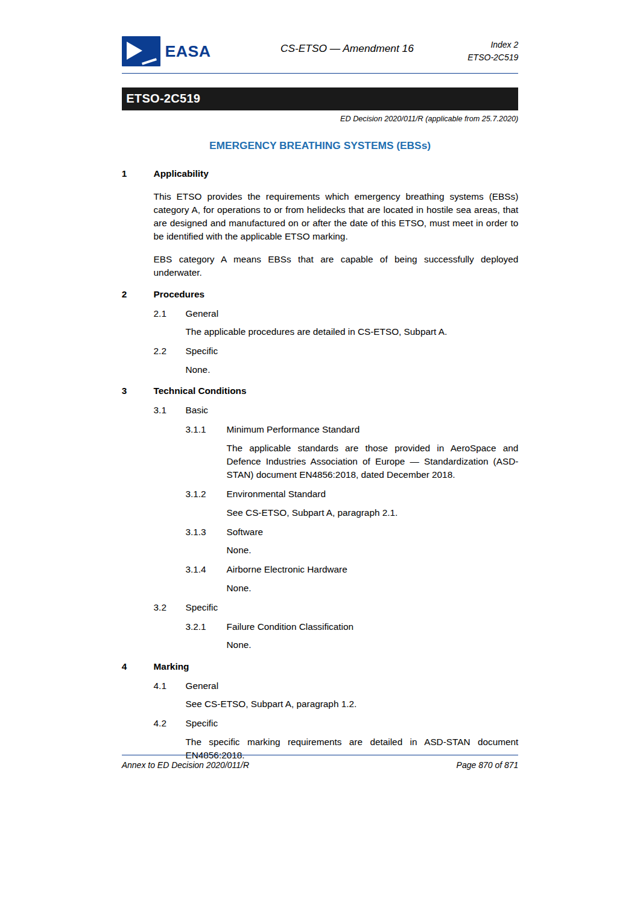EASA
CS-ETSO — Amendment 16
Index 2
ETSO-2C519
ETSO-2C519
ED Decision 2020/011/R (applicable from 25.7.2020)
EMERGENCY BREATHING SYSTEMS (EBSs)
1
Applicability
This ETSO provides the requirements which emergency breathing systems (EBSs) category A, for operations to or from helidecks that are located in hostile sea areas, that are designed and manufactured on or after the date of this ETSO, must meet in order to be identified with the applicable ETSO marking.
EBS category A means EBSs that are capable of being successfully deployed underwater.
2
Procedures
2.1
General
The applicable procedures are detailed in CS-ETSO, Subpart A.
2.2
Specific
None.
3
Technical Conditions
3.1
Basic
3.1.1
Minimum Performance Standard
The applicable standards are those provided in AeroSpace and Defence Industries Association of Europe — Standardization (ASD-STAN) document EN4856:2018, dated December 2018.
3.1.2
Environmental Standard
See CS-ETSO, Subpart A, paragraph 2.1.
3.1.3
Software
None.
3.1.4
Airborne Electronic Hardware
None.
3.2
Specific
3.2.1
Failure Condition Classification
None.
4
Marking
4.1
General
See CS-ETSO, Subpart A, paragraph 1.2.
4.2
Specific
The specific marking requirements are detailed in ASD-STAN document EN4856:2018.
Annex to ED Decision 2020/011/R
Page 870 of 871